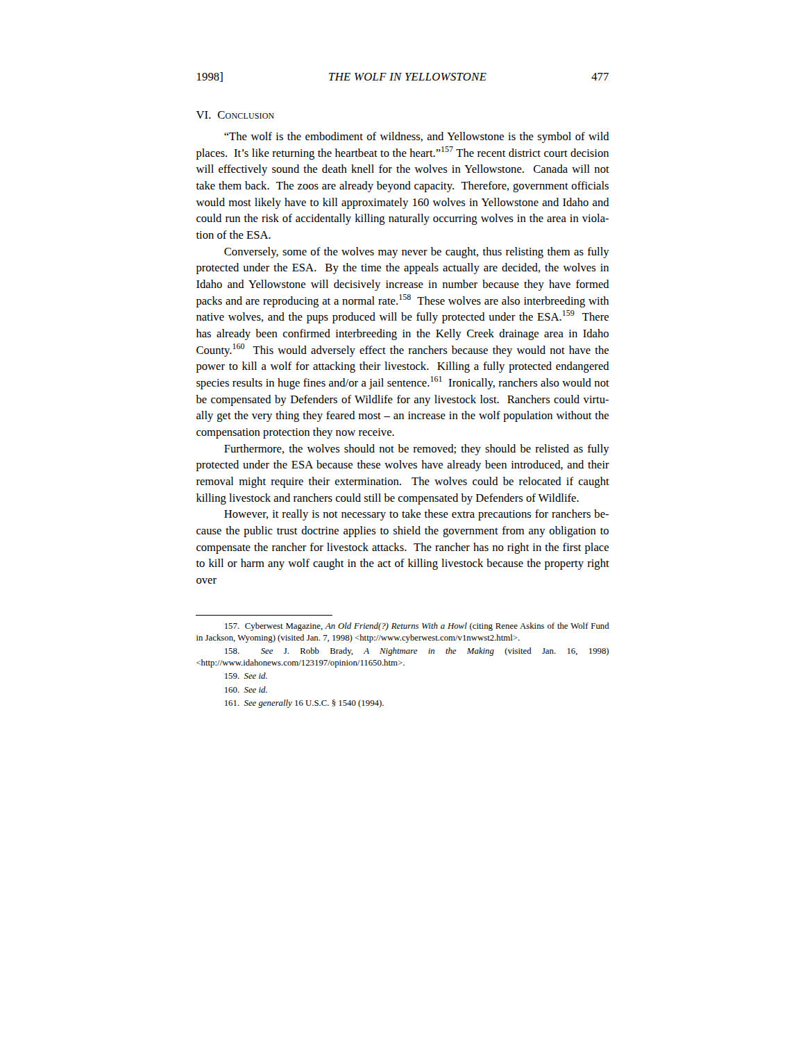1998] THE WOLF IN YELLOWSTONE 477
VI. Conclusion
“The wolf is the embodiment of wildness, and Yellowstone is the symbol of wild places. It’s like returning the heartbeat to the heart.”157 The recent district court decision will effectively sound the death knell for the wolves in Yellowstone. Canada will not take them back. The zoos are already beyond capacity. Therefore, government officials would most likely have to kill approximately 160 wolves in Yellowstone and Idaho and could run the risk of accidentally killing naturally occurring wolves in the area in violation of the ESA.
Conversely, some of the wolves may never be caught, thus relisting them as fully protected under the ESA. By the time the appeals actually are decided, the wolves in Idaho and Yellowstone will decisively increase in number because they have formed packs and are reproducing at a normal rate.158 These wolves are also interbreeding with native wolves, and the pups produced will be fully protected under the ESA.159 There has already been confirmed interbreeding in the Kelly Creek drainage area in Idaho County.160 This would adversely effect the ranchers because they would not have the power to kill a wolf for attacking their livestock. Killing a fully protected endangered species results in huge fines and/or a jail sentence.161 Ironically, ranchers also would not be compensated by Defenders of Wildlife for any livestock lost. Ranchers could virtually get the very thing they feared most – an increase in the wolf population without the compensation protection they now receive.
Furthermore, the wolves should not be removed; they should be relisted as fully protected under the ESA because these wolves have already been introduced, and their removal might require their extermination. The wolves could be relocated if caught killing livestock and ranchers could still be compensated by Defenders of Wildlife.
However, it really is not necessary to take these extra precautions for ranchers because the public trust doctrine applies to shield the government from any obligation to compensate the rancher for livestock attacks. The rancher has no right in the first place to kill or harm any wolf caught in the act of killing livestock because the property right over
157. Cyberwest Magazine, An Old Friend(?) Returns With a Howl (citing Renee Askins of the Wolf Fund in Jackson, Wyoming) (visited Jan. 7, 1998) <http://www.cyberwest.com/v1nwwst2.html>.
158. See J. Robb Brady, A Nightmare in the Making (visited Jan. 16, 1998) <http://www.idahonews.com/123197/opinion/11650.htm>.
159. See id.
160. See id.
161. See generally 16 U.S.C. § 1540 (1994).